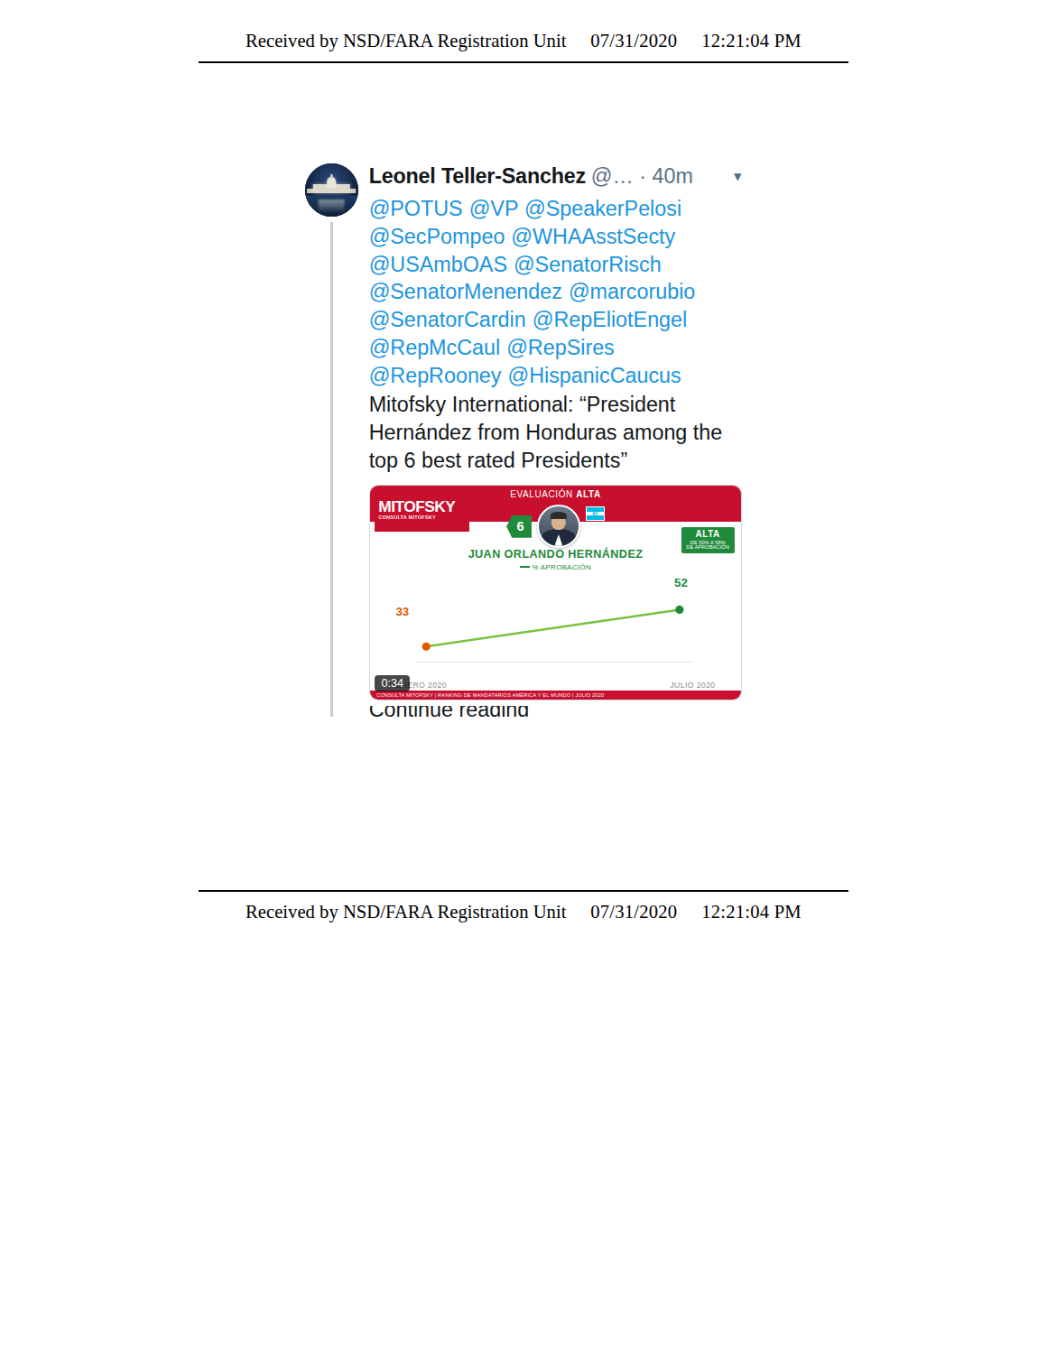Received by NSD/FARA Registration Unit 07/31/2020 12:21:04 PM
Leonel Teller-Sanchez @… · 40m ▾
@POTUS @VP @SpeakerPelosi @SecPompeo @WHAAsstSecty @USAmbOAS @SenatorRisch @SenatorMenendez @marcorubio @SenatorCardin @RepEliotEngel @RepMcCaul @RepSires @RepRooney @HispanicCaucus
Mitofsky International: “President Hernández from Honduras among the top 6 best rated Presidents”
MITOFSKY CONSULTA MITOFSKY
Evaluación ALTA
6
ALTA
DE 50% A 58%
DE APROBACIÓN
JUAN ORLANDO HERNÁNDEZ
% APROBACIÓN
33
52
ENERO 2020 JULIO 2020
CONSULTA MITOFSKY | RANKING DE MANDATARIOS AMÉRICA Y EL MUNDO | JULIO 2020
0:34
Continue reading
Received by NSD/FARA Registration Unit 07/31/2020 12:21:04 PM